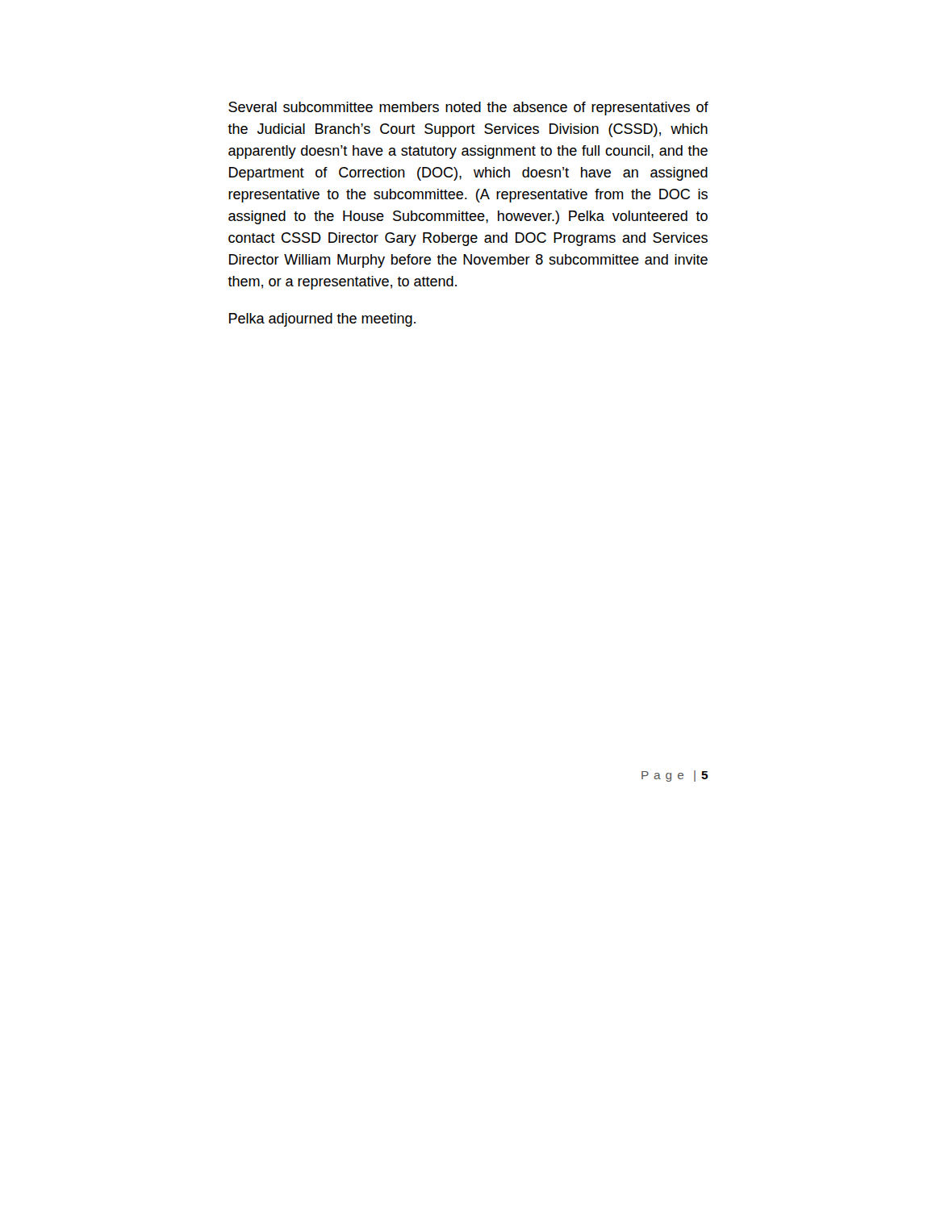Several subcommittee members noted the absence of representatives of the Judicial Branch’s Court Support Services Division (CSSD), which apparently doesn’t have a statutory assignment to the full council, and the Department of Correction (DOC), which doesn’t have an assigned representative to the subcommittee. (A representative from the DOC is assigned to the House Subcommittee, however.) Pelka volunteered to contact CSSD Director Gary Roberge and DOC Programs and Services Director William Murphy before the November 8 subcommittee and invite them, or a representative, to attend.
Pelka adjourned the meeting.
P a g e | 5